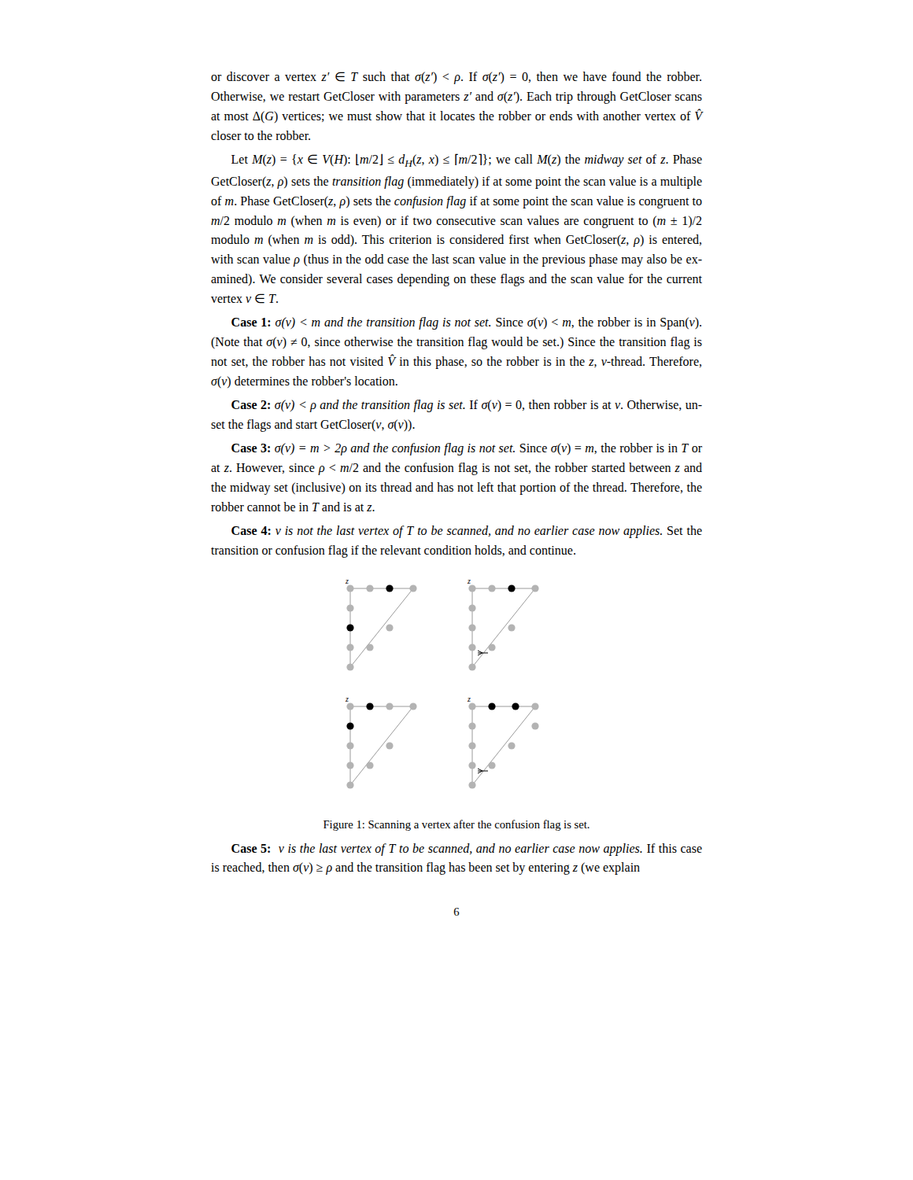or discover a vertex z′ ∈ T such that σ(z′) < ρ. If σ(z′) = 0, then we have found the robber. Otherwise, we restart GetCloser with parameters z′ and σ(z′). Each trip through GetCloser scans at most Δ(G) vertices; we must show that it locates the robber or ends with another vertex of V̂ closer to the robber.
Let M(z) = {x ∈ V(H): ⌊m/2⌋ ≤ dH(z, x) ≤ ⌈m/2⌉}; we call M(z) the midway set of z. Phase GetCloser(z, ρ) sets the transition flag (immediately) if at some point the scan value is a multiple of m. Phase GetCloser(z, ρ) sets the confusion flag if at some point the scan value is congruent to m/2 modulo m (when m is even) or if two consecutive scan values are congruent to (m ± 1)/2 modulo m (when m is odd). This criterion is considered first when GetCloser(z, ρ) is entered, with scan value ρ (thus in the odd case the last scan value in the previous phase may also be examined). We consider several cases depending on these flags and the scan value for the current vertex v ∈ T.
Case 1: σ(v) < m and the transition flag is not set. Since σ(v) < m, the robber is in Span(v). (Note that σ(v) ≠ 0, since otherwise the transition flag would be set.) Since the transition flag is not set, the robber has not visited V̂ in this phase, so the robber is in the z, v-thread. Therefore, σ(v) determines the robber's location.
Case 2: σ(v) < ρ and the transition flag is set. If σ(v) = 0, then robber is at v. Otherwise, unset the flags and start GetCloser(v, σ(v)).
Case 3: σ(v) = m > 2ρ and the confusion flag is not set. Since σ(v) = m, the robber is in T or at z. However, since ρ < m/2 and the confusion flag is not set, the robber started between z and the midway set (inclusive) on its thread and has not left that portion of the thread. Therefore, the robber cannot be in T and is at z.
Case 4: v is not the last vertex of T to be scanned, and no earlier case now applies. Set the transition or confusion flag if the relevant condition holds, and continue.
z z z z
Figure 1: Scanning a vertex after the confusion flag is set.
Case 5: v is the last vertex of T to be scanned, and no earlier case now applies. If this case is reached, then σ(v) ≥ ρ and the transition flag has been set by entering z (we explain
6